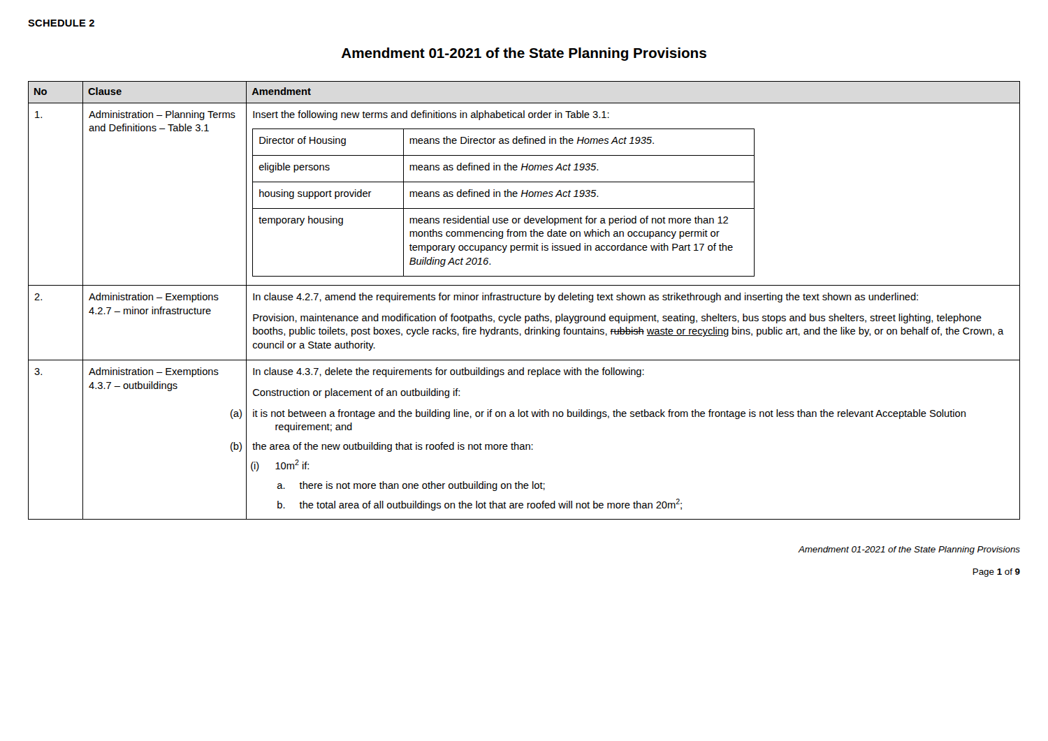SCHEDULE 2
Amendment 01-2021 of the State Planning Provisions
| No | Clause | Amendment |
| --- | --- | --- |
| 1. | Administration – Planning Terms and Definitions – Table 3.1 | Insert the following new terms and definitions in alphabetical order in Table 3.1: / Director of Housing / means the Director as defined in the Homes Act 1935 . / / eligible persons / means as defined in the Homes Act 1935 . / / housing support provider / means as defined in the Homes Act 1935 . / / temporary housing / means residential use or development for a period of not more than 12 months commencing from the date on which an occupancy permit or temporary occupancy permit is issued in accordance with Part 17 of the Building Act 2016 . / |
| 2. | Administration – Exemptions 4.2.7 – minor infrastructure | In clause 4.2.7, amend the requirements for minor infrastructure by deleting text shown as strikethrough and inserting the text shown as underlined: Provision, maintenance and modification of footpaths, cycle paths, playground equipment, seating, shelters, bus stops and bus shelters, street lighting, telephone booths, public toilets, post boxes, cycle racks, fire hydrants, drinking fountains, rubbish waste or recycling bins, public art, and the like by, or on behalf of, the Crown, a council or a State authority. |
| 3. | Administration – Exemptions 4.3.7 – outbuildings | In clause 4.3.7, delete the requirements for outbuildings and replace with the following: Construction or placement of an outbuilding if: (a) it is not between a frontage and the building line, or if on a lot with no buildings, the setback from the frontage is not less than the relevant Acceptable Solution requirement; and (b) the area of the new outbuilding that is roofed is not more than: (i) 10m 2 if: a. there is not more than one other outbuilding on the lot; b. the total area of all outbuildings on the lot that are roofed will not be more than 20m 2 ; |
Amendment 01-2021 of the State Planning Provisions
Page 1 of 9